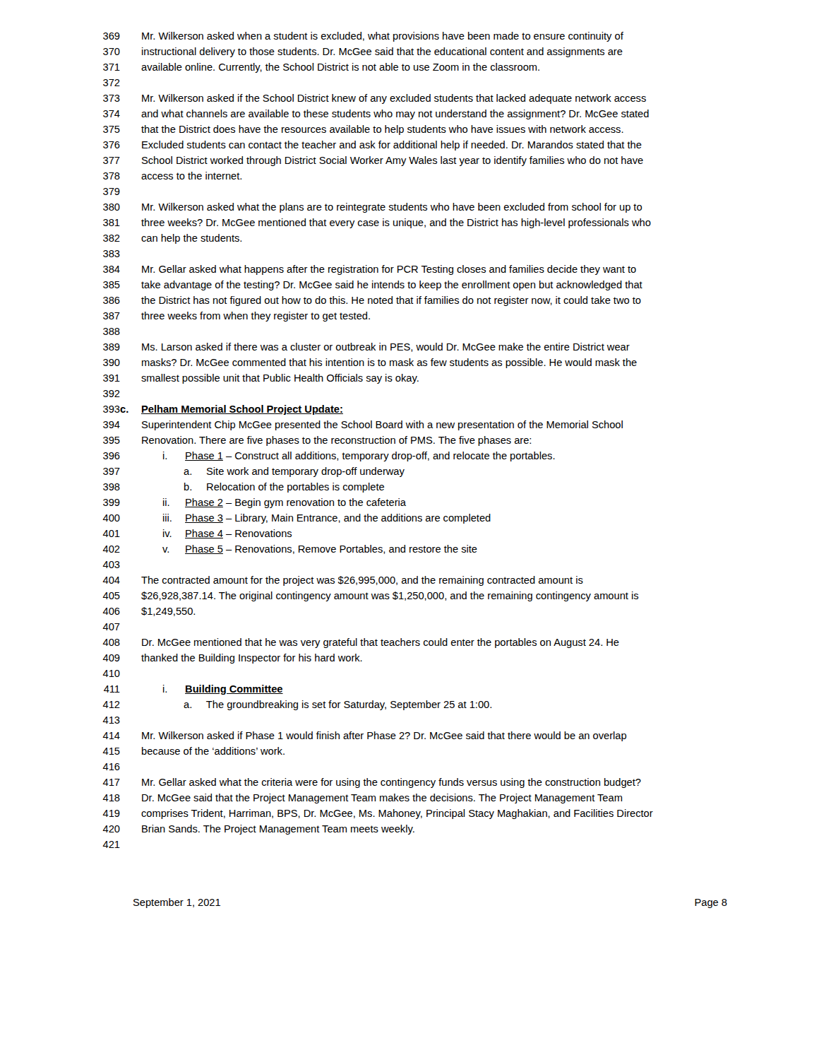| 369 | | Mr. Wilkerson asked when a student is excluded, what provisions have been made to ensure continuity of |
| 370 | | instructional delivery to those students. Dr. McGee said that the educational content and assignments are |
| 371 | | available online. Currently, the School District is not able to use Zoom in the classroom. |
| 372 | | |
| 373 | | Mr. Wilkerson asked if the School District knew of any excluded students that lacked adequate network access |
| 374 | | and what channels are available to these students who may not understand the assignment? Dr. McGee stated |
| 375 | | that the District does have the resources available to help students who have issues with network access. |
| 376 | | Excluded students can contact the teacher and ask for additional help if needed. Dr. Marandos stated that the |
| 377 | | School District worked through District Social Worker Amy Wales last year to identify families who do not have |
| 378 | | access to the internet. |
| 379 | | |
| 380 | | Mr. Wilkerson asked what the plans are to reintegrate students who have been excluded from school for up to |
| 381 | | three weeks? Dr. McGee mentioned that every case is unique, and the District has high-level professionals who |
| 382 | | can help the students. |
| 383 | | |
| 384 | | Mr. Gellar asked what happens after the registration for PCR Testing closes and families decide they want to |
| 385 | | take advantage of the testing? Dr. McGee said he intends to keep the enrollment open but acknowledged that |
| 386 | | the District has not figured out how to do this. He noted that if families do not register now, it could take two to |
| 387 | | three weeks from when they register to get tested. |
| 388 | | |
| 389 | | Ms. Larson asked if there was a cluster or outbreak in PES, would Dr. McGee make the entire District wear |
| 390 | | masks? Dr. McGee commented that his intention is to mask as few students as possible. He would mask the |
| 391 | | smallest possible unit that Public Health Officials say is okay. |
| 392 | | |
| 393 | c. | Pelham Memorial School Project Update: |
| 394 | | Superintendent Chip McGee presented the School Board with a new presentation of the Memorial School |
| 395 | | Renovation. There are five phases to the reconstruction of PMS. The five phases are: |
| 396 | | i. Phase 1 – Construct all additions, temporary drop-off, and relocate the portables. |
| 397 | | a. Site work and temporary drop-off underway |
| 398 | | b. Relocation of the portables is complete |
| 399 | | ii. Phase 2 – Begin gym renovation to the cafeteria |
| 400 | | iii. Phase 3 – Library, Main Entrance, and the additions are completed |
| 401 | | iv. Phase 4 – Renovations |
| 402 | | v. Phase 5 – Renovations, Remove Portables, and restore the site |
| 403 | | |
| 404 | | The contracted amount for the project was $26,995,000, and the remaining contracted amount is |
| 405 | | $26,928,387.14. The original contingency amount was $1,250,000, and the remaining contingency amount is |
| 406 | | $1,249,550. |
| 407 | | |
| 408 | | Dr. McGee mentioned that he was very grateful that teachers could enter the portables on August 24. He |
| 409 | | thanked the Building Inspector for his hard work. |
| 410 | | |
| 411 | | i. Building Committee |
| 412 | | a. The groundbreaking is set for Saturday, September 25 at 1:00. |
| 413 | | |
| 414 | | Mr. Wilkerson asked if Phase 1 would finish after Phase 2? Dr. McGee said that there would be an overlap |
| 415 | | because of the ‘additions’ work. |
| 416 | | |
| 417 | | Mr. Gellar asked what the criteria were for using the contingency funds versus using the construction budget? |
| 418 | | Dr. McGee said that the Project Management Team makes the decisions. The Project Management Team |
| 419 | | comprises Trident, Harriman, BPS, Dr. McGee, Ms. Mahoney, Principal Stacy Maghakian, and Facilities Director |
| 420 | | Brian Sands. The Project Management Team meets weekly. |
| 421 | | |
September 1, 2021 Page 8